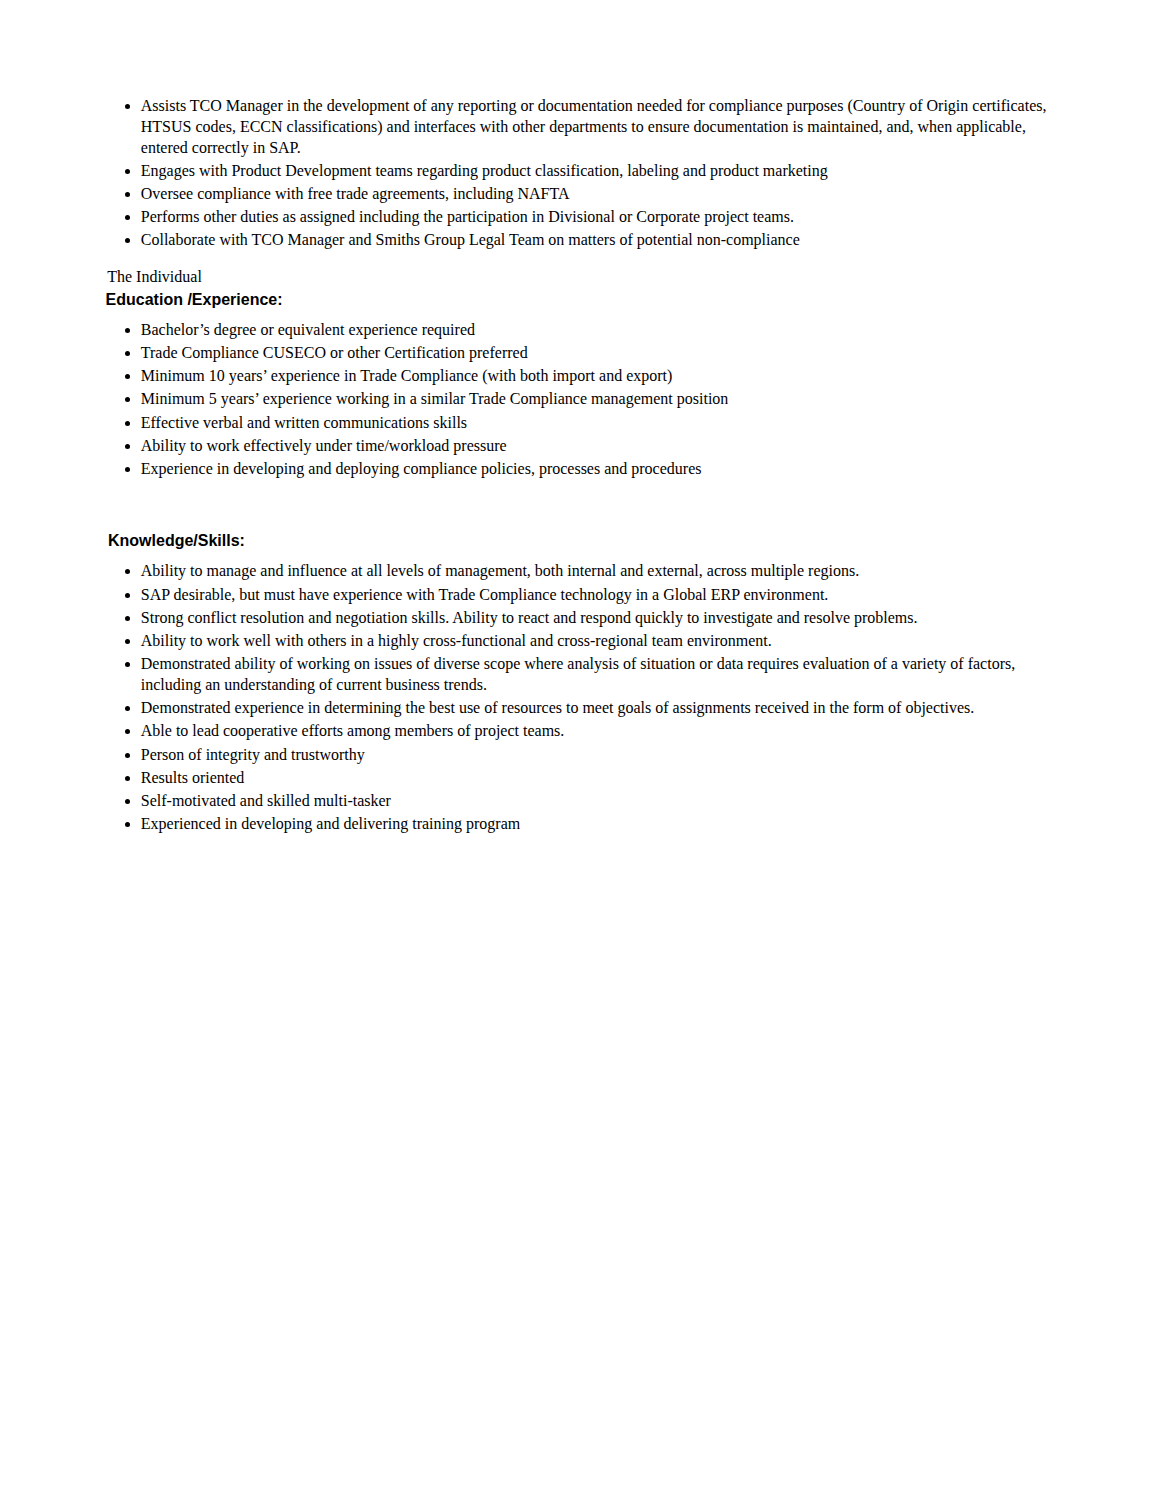Assists TCO Manager in the development of any reporting or documentation needed for compliance purposes (Country of Origin certificates, HTSUS codes, ECCN classifications) and interfaces with other departments to ensure documentation is maintained, and, when applicable, entered correctly in SAP.
Engages with Product Development teams regarding product classification, labeling and product marketing
Oversee compliance with free trade agreements, including NAFTA
Performs other duties as assigned including the participation in Divisional or Corporate project teams.
Collaborate with TCO Manager and Smiths Group Legal Team on matters of potential non-compliance
The Individual
Education /Experience:
Bachelor’s degree or equivalent experience required
Trade Compliance CUSECO or other Certification preferred
Minimum 10 years’ experience in Trade Compliance (with both import and export)
Minimum 5 years’ experience working in a similar Trade Compliance management position
Effective verbal and written communications skills
Ability to work effectively under time/workload pressure
Experience in developing and deploying compliance policies, processes and procedures
Knowledge/Skills:
Ability to manage and influence at all levels of management, both internal and external, across multiple regions.
SAP desirable, but must have experience with Trade Compliance technology in a Global ERP environment.
Strong conflict resolution and negotiation skills. Ability to react and respond quickly to investigate and resolve problems.
Ability to work well with others in a highly cross-functional and cross-regional team environment.
Demonstrated ability of working on issues of diverse scope where analysis of situation or data requires evaluation of a variety of factors, including an understanding of current business trends.
Demonstrated experience in determining the best use of resources to meet goals of assignments received in the form of objectives.
Able to lead cooperative efforts among members of project teams.
Person of integrity and trustworthy
Results oriented
Self-motivated and skilled multi-tasker
Experienced in developing and delivering training program